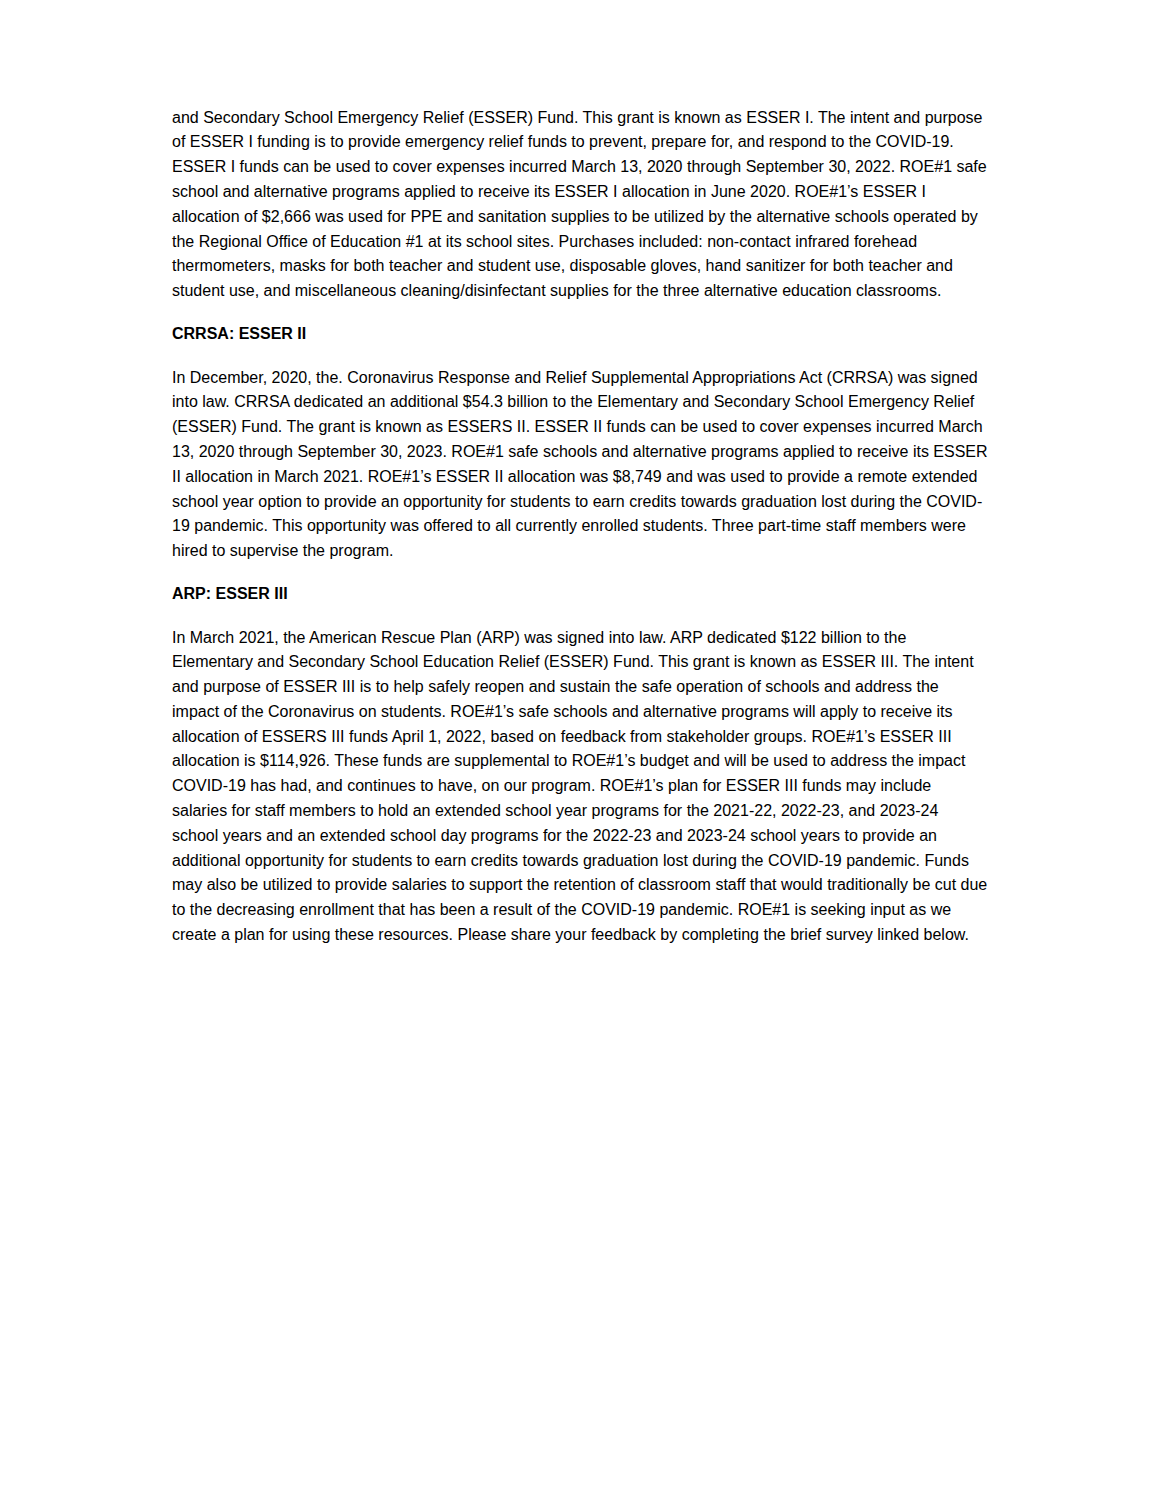and Secondary School Emergency Relief (ESSER) Fund. This grant is known as ESSER I. The intent and purpose of ESSER I funding is to provide emergency relief funds to prevent, prepare for, and respond to the COVID-19. ESSER I funds can be used to cover expenses incurred March 13, 2020 through September 30, 2022. ROE#1 safe school and alternative programs applied to receive its ESSER I allocation in June 2020. ROE#1’s ESSER I allocation of $2,666 was used for PPE and sanitation supplies to be utilized by the alternative schools operated by the Regional Office of Education #1 at its school sites. Purchases included: non-contact infrared forehead thermometers, masks for both teacher and student use, disposable gloves, hand sanitizer for both teacher and student use, and miscellaneous cleaning/disinfectant supplies for the three alternative education classrooms.
CRRSA: ESSER II
In December, 2020, the. Coronavirus Response and Relief Supplemental Appropriations Act (CRRSA) was signed into law. CRRSA dedicated an additional $54.3 billion to the Elementary and Secondary School Emergency Relief (ESSER) Fund. The grant is known as ESSERS II. ESSER II funds can be used to cover expenses incurred March 13, 2020 through September 30, 2023. ROE#1 safe schools and alternative programs applied to receive its ESSER II allocation in March 2021. ROE#1’s ESSER II allocation was $8,749 and was used to provide a remote extended school year option to provide an opportunity for students to earn credits towards graduation lost during the COVID-19 pandemic. This opportunity was offered to all currently enrolled students. Three part-time staff members were hired to supervise the program.
ARP: ESSER III
In March 2021, the American Rescue Plan (ARP) was signed into law. ARP dedicated $122 billion to the Elementary and Secondary School Education Relief (ESSER) Fund. This grant is known as ESSER III. The intent and purpose of ESSER III is to help safely reopen and sustain the safe operation of schools and address the impact of the Coronavirus on students. ROE#1’s safe schools and alternative programs will apply to receive its allocation of ESSERS III funds April 1, 2022, based on feedback from stakeholder groups. ROE#1’s ESSER III allocation is $114,926. These funds are supplemental to ROE#1’s budget and will be used to address the impact COVID-19 has had, and continues to have, on our program. ROE#1’s plan for ESSER III funds may include salaries for staff members to hold an extended school year programs for the 2021-22, 2022-23, and 2023-24 school years and an extended school day programs for the 2022-23 and 2023-24 school years to provide an additional opportunity for students to earn credits towards graduation lost during the COVID-19 pandemic. Funds may also be utilized to provide salaries to support the retention of classroom staff that would traditionally be cut due to the decreasing enrollment that has been a result of the COVID-19 pandemic. ROE#1 is seeking input as we create a plan for using these resources. Please share your feedback by completing the brief survey linked below.